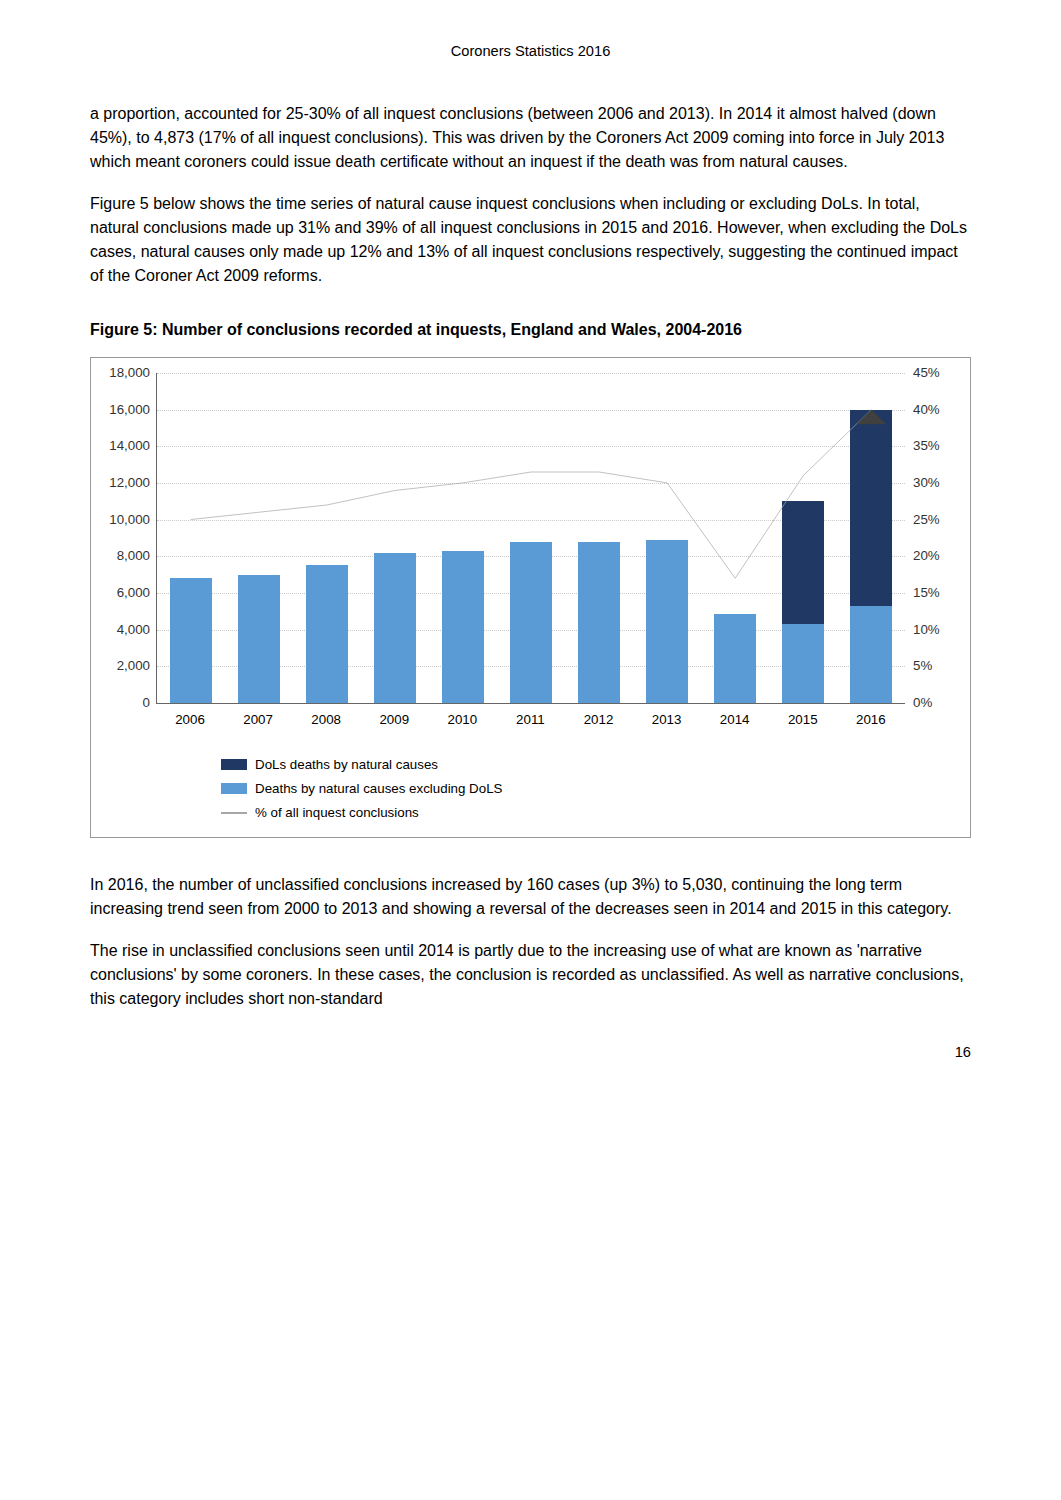Coroners Statistics 2016
a proportion, accounted for 25-30% of all inquest conclusions (between 2006 and 2013). In 2014 it almost halved (down 45%), to 4,873 (17% of all inquest conclusions). This was driven by the Coroners Act 2009 coming into force in July 2013 which meant coroners could issue death certificate without an inquest if the death was from natural causes.
Figure 5 below shows the time series of natural cause inquest conclusions when including or excluding DoLs. In total, natural conclusions made up 31% and 39% of all inquest conclusions in 2015 and 2016. However, when excluding the DoLs cases, natural causes only made up 12% and 13% of all inquest conclusions respectively, suggesting the continued impact of the Coroner Act 2009 reforms.
Figure 5: Number of conclusions recorded at inquests, England and Wales, 2004-2016
18,000
16,000
14,000
12,000
10,000
8,000
6,000
4,000
2,000
0
45%
40%
35%
30%
25%
20%
15%
10%
5%
0%
2006 2007 2008 2009 2010 2011 2012 2013 2014 2015 2016
DoLs deaths by natural causes
Deaths by natural causes excluding DoLS
% of all inquest conclusions
In 2016, the number of unclassified conclusions increased by 160 cases (up 3%) to 5,030, continuing the long term increasing trend seen from 2000 to 2013 and showing a reversal of the decreases seen in 2014 and 2015 in this category.
The rise in unclassified conclusions seen until 2014 is partly due to the increasing use of what are known as 'narrative conclusions' by some coroners. In these cases, the conclusion is recorded as unclassified. As well as narrative conclusions, this category includes short non-standard
16